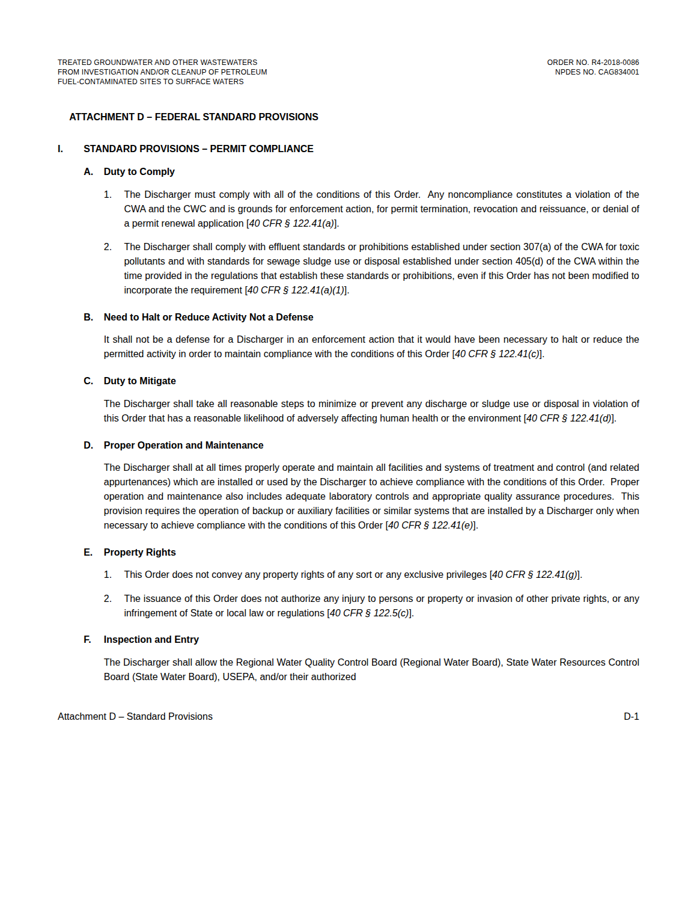Treated Groundwater and Other Wastewaters
from Investigation and/or Cleanup of Petroleum
Fuel-Contaminated Sites to Surface Waters
Order No. R4-2018-0086
NPDES No. CAG834001
ATTACHMENT D – FEDERAL STANDARD PROVISIONS
I. STANDARD PROVISIONS – PERMIT COMPLIANCE
A. Duty to Comply
1. The Discharger must comply with all of the conditions of this Order. Any noncompliance constitutes a violation of the CWA and the CWC and is grounds for enforcement action, for permit termination, revocation and reissuance, or denial of a permit renewal application [40 CFR § 122.41(a)].
2. The Discharger shall comply with effluent standards or prohibitions established under section 307(a) of the CWA for toxic pollutants and with standards for sewage sludge use or disposal established under section 405(d) of the CWA within the time provided in the regulations that establish these standards or prohibitions, even if this Order has not been modified to incorporate the requirement [40 CFR § 122.41(a)(1)].
B. Need to Halt or Reduce Activity Not a Defense
It shall not be a defense for a Discharger in an enforcement action that it would have been necessary to halt or reduce the permitted activity in order to maintain compliance with the conditions of this Order [40 CFR § 122.41(c)].
C. Duty to Mitigate
The Discharger shall take all reasonable steps to minimize or prevent any discharge or sludge use or disposal in violation of this Order that has a reasonable likelihood of adversely affecting human health or the environment [40 CFR § 122.41(d)].
D. Proper Operation and Maintenance
The Discharger shall at all times properly operate and maintain all facilities and systems of treatment and control (and related appurtenances) which are installed or used by the Discharger to achieve compliance with the conditions of this Order. Proper operation and maintenance also includes adequate laboratory controls and appropriate quality assurance procedures. This provision requires the operation of backup or auxiliary facilities or similar systems that are installed by a Discharger only when necessary to achieve compliance with the conditions of this Order [40 CFR § 122.41(e)].
E. Property Rights
1. This Order does not convey any property rights of any sort or any exclusive privileges [40 CFR § 122.41(g)].
2. The issuance of this Order does not authorize any injury to persons or property or invasion of other private rights, or any infringement of State or local law or regulations [40 CFR § 122.5(c)].
F. Inspection and Entry
The Discharger shall allow the Regional Water Quality Control Board (Regional Water Board), State Water Resources Control Board (State Water Board), USEPA, and/or their authorized
Attachment D – Standard Provisions
D-1